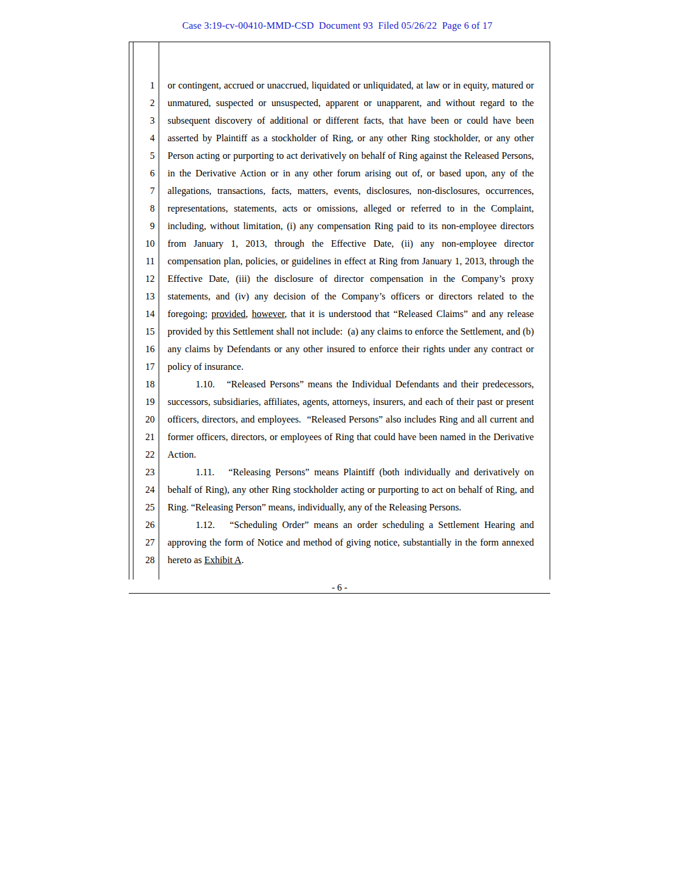Case 3:19-cv-00410-MMD-CSD Document 93 Filed 05/26/22 Page 6 of 17
1
2
3
4
5
6
7
8
9
10
11
12
13
14
15
16
17
18
19
20
21
22
23
24
25
26
27
28
or contingent, accrued or unaccrued, liquidated or unliquidated, at law or in equity, matured or unmatured, suspected or unsuspected, apparent or unapparent, and without regard to the subsequent discovery of additional or different facts, that have been or could have been asserted by Plaintiff as a stockholder of Ring, or any other Ring stockholder, or any other Person acting or purporting to act derivatively on behalf of Ring against the Released Persons, in the Derivative Action or in any other forum arising out of, or based upon, any of the allegations, transactions, facts, matters, events, disclosures, non-disclosures, occurrences, representations, statements, acts or omissions, alleged or referred to in the Complaint, including, without limitation, (i) any compensation Ring paid to its non-employee directors from January 1, 2013, through the Effective Date, (ii) any non-employee director compensation plan, policies, or guidelines in effect at Ring from January 1, 2013, through the Effective Date, (iii) the disclosure of director compensation in the Company’s proxy statements, and (iv) any decision of the Company’s officers or directors related to the foregoing; provided, however, that it is understood that “Released Claims” and any release provided by this Settlement shall not include: (a) any claims to enforce the Settlement, and (b) any claims by Defendants or any other insured to enforce their rights under any contract or policy of insurance.
1.10. “Released Persons” means the Individual Defendants and their predecessors, successors, subsidiaries, affiliates, agents, attorneys, insurers, and each of their past or present officers, directors, and employees. “Released Persons” also includes Ring and all current and former officers, directors, or employees of Ring that could have been named in the Derivative Action.
1.11. “Releasing Persons” means Plaintiff (both individually and derivatively on behalf of Ring), any other Ring stockholder acting or purporting to act on behalf of Ring, and Ring. “Releasing Person” means, individually, any of the Releasing Persons.
1.12. “Scheduling Order” means an order scheduling a Settlement Hearing and approving the form of Notice and method of giving notice, substantially in the form annexed hereto as Exhibit A.
- 6 -